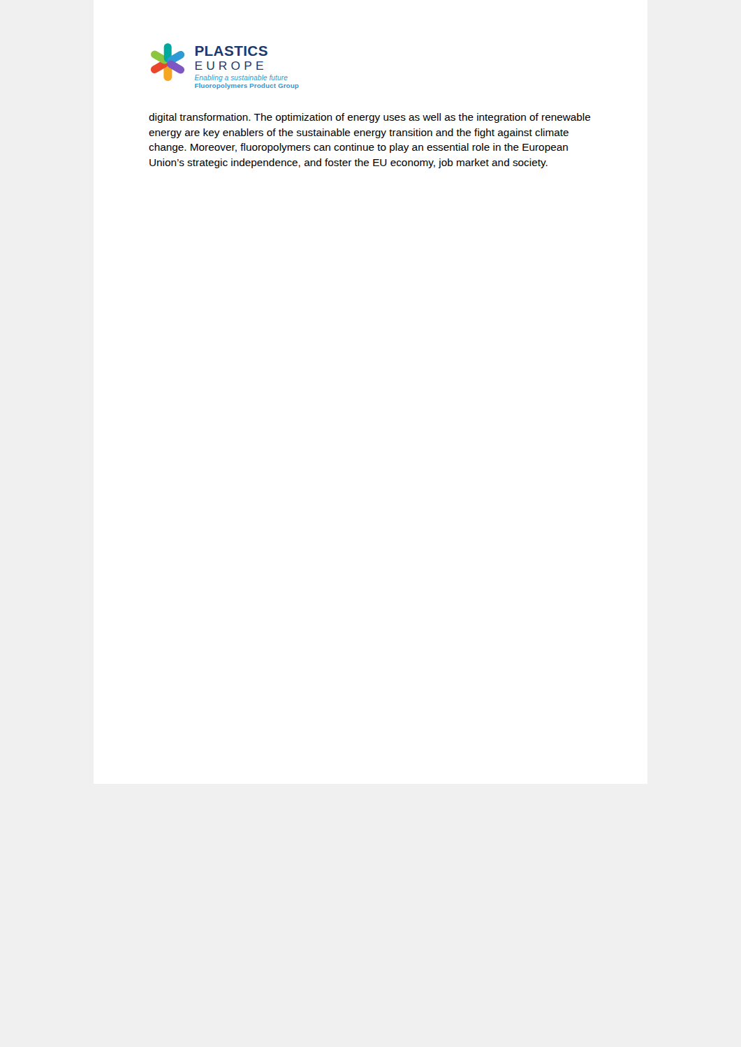PLASTICS
EUROPE
Enabling a sustainable future
Fluoropolymers Product Group
digital transformation. The optimization of energy uses as well as the integration of renewable energy are key enablers of the sustainable energy transition and the fight against climate change. Moreover, fluoropolymers can continue to play an essential role in the European Union’s strategic independence, and foster the EU economy, job market and society.